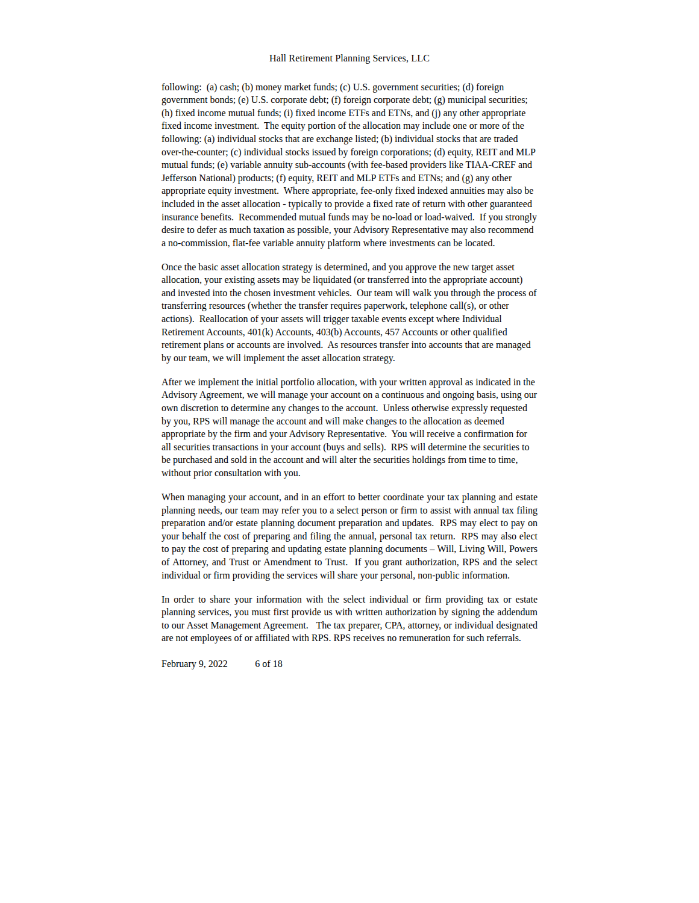Hall Retirement Planning Services, LLC
following: (a) cash; (b) money market funds; (c) U.S. government securities; (d) foreign government bonds; (e) U.S. corporate debt; (f) foreign corporate debt; (g) municipal securities; (h) fixed income mutual funds; (i) fixed income ETFs and ETNs, and (j) any other appropriate fixed income investment. The equity portion of the allocation may include one or more of the following: (a) individual stocks that are exchange listed; (b) individual stocks that are traded over-the-counter; (c) individual stocks issued by foreign corporations; (d) equity, REIT and MLP mutual funds; (e) variable annuity sub-accounts (with fee-based providers like TIAA-CREF and Jefferson National) products; (f) equity, REIT and MLP ETFs and ETNs; and (g) any other appropriate equity investment. Where appropriate, fee-only fixed indexed annuities may also be included in the asset allocation - typically to provide a fixed rate of return with other guaranteed insurance benefits. Recommended mutual funds may be no-load or load-waived. If you strongly desire to defer as much taxation as possible, your Advisory Representative may also recommend a no-commission, flat-fee variable annuity platform where investments can be located.
Once the basic asset allocation strategy is determined, and you approve the new target asset allocation, your existing assets may be liquidated (or transferred into the appropriate account) and invested into the chosen investment vehicles. Our team will walk you through the process of transferring resources (whether the transfer requires paperwork, telephone call(s), or other actions). Reallocation of your assets will trigger taxable events except where Individual Retirement Accounts, 401(k) Accounts, 403(b) Accounts, 457 Accounts or other qualified retirement plans or accounts are involved. As resources transfer into accounts that are managed by our team, we will implement the asset allocation strategy.
After we implement the initial portfolio allocation, with your written approval as indicated in the Advisory Agreement, we will manage your account on a continuous and ongoing basis, using our own discretion to determine any changes to the account. Unless otherwise expressly requested by you, RPS will manage the account and will make changes to the allocation as deemed appropriate by the firm and your Advisory Representative. You will receive a confirmation for all securities transactions in your account (buys and sells). RPS will determine the securities to be purchased and sold in the account and will alter the securities holdings from time to time, without prior consultation with you.
When managing your account, and in an effort to better coordinate your tax planning and estate planning needs, our team may refer you to a select person or firm to assist with annual tax filing preparation and/or estate planning document preparation and updates. RPS may elect to pay on your behalf the cost of preparing and filing the annual, personal tax return. RPS may also elect to pay the cost of preparing and updating estate planning documents – Will, Living Will, Powers of Attorney, and Trust or Amendment to Trust. If you grant authorization, RPS and the select individual or firm providing the services will share your personal, non-public information.
In order to share your information with the select individual or firm providing tax or estate planning services, you must first provide us with written authorization by signing the addendum to our Asset Management Agreement. The tax preparer, CPA, attorney, or individual designated are not employees of or affiliated with RPS. RPS receives no remuneration for such referrals.
February 9, 2022 6 of 18